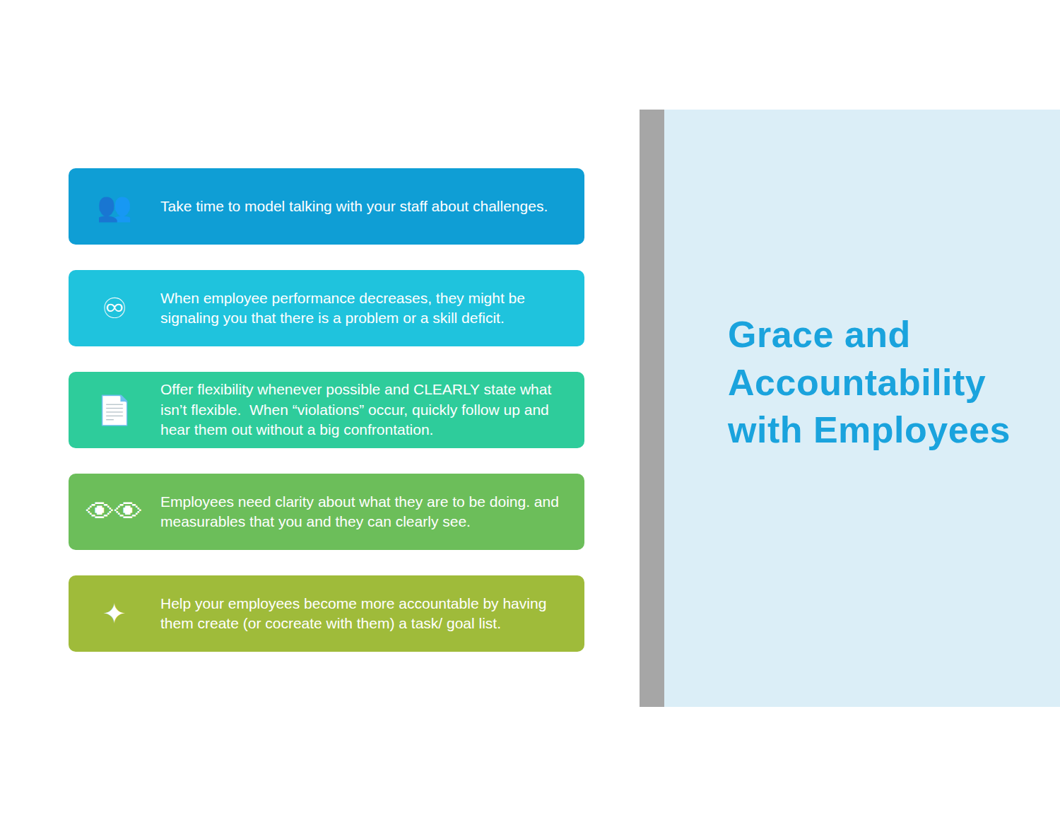Grace and Accountability with Employees
👥
Take time to model talking with your staff about challenges.
♾
When employee performance decreases, they might be signaling you that there is a problem or a skill deficit.
📄
Offer flexibility whenever possible and CLEARLY state what isn’t flexible. When “violations” occur, quickly follow up and hear them out without a big confrontation.
👁👁
Employees need clarity about what they are to be doing. and measurables that you and they can clearly see.
✦
Help your employees become more accountable by having them create (or cocreate with them) a task/ goal list.